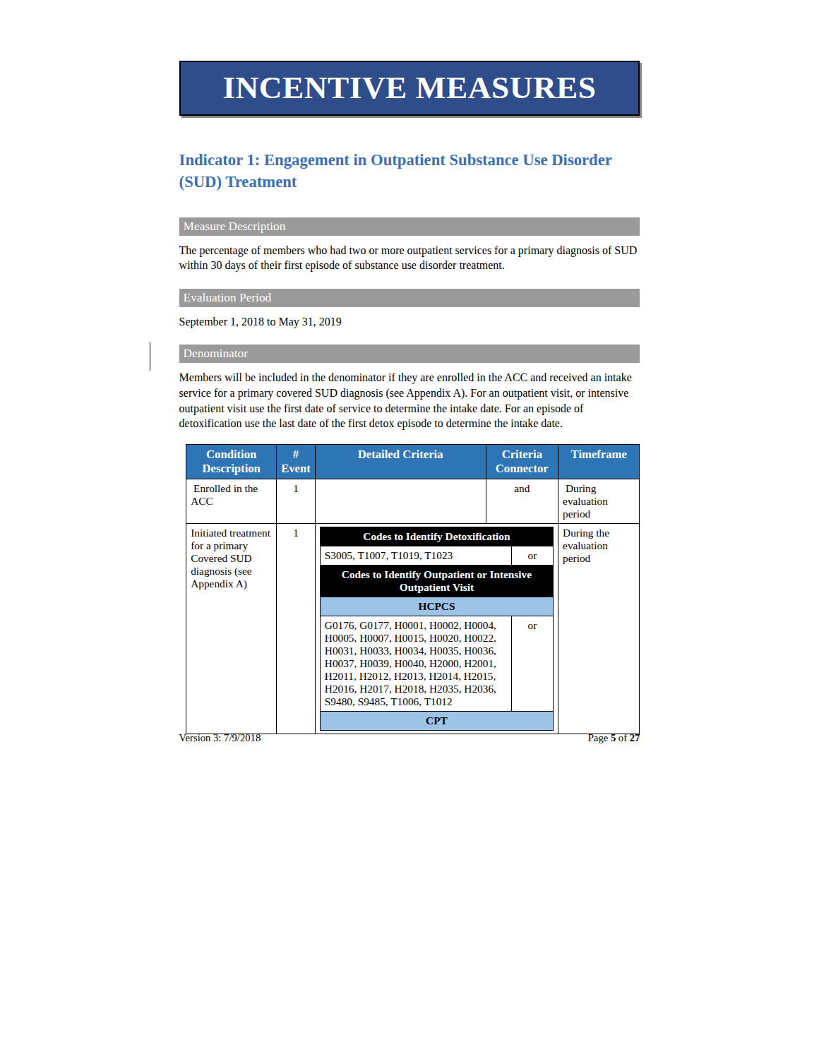INCENTIVE MEASURES
Indicator 1: Engagement in Outpatient Substance Use Disorder (SUD) Treatment
Measure Description
The percentage of members who had two or more outpatient services for a primary diagnosis of SUD within 30 days of their first episode of substance use disorder treatment.
Evaluation Period
September 1, 2018 to May 31, 2019
Denominator
Members will be included in the denominator if they are enrolled in the ACC and received an intake service for a primary covered SUD diagnosis (see Appendix A). For an outpatient visit, or intensive outpatient visit use the first date of service to determine the intake date. For an episode of detoxification use the last date of the first detox episode to determine the intake date.
| Condition Description | # Event | Detailed Criteria | Criteria Connector | Timeframe |
| --- | --- | --- | --- | --- |
| Enrolled in the ACC | 1 | | and | During evaluation period |
| Initiated treatment for a primary Covered SUD diagnosis (see Appendix A) | 1 | / Codes to Identify Detoxification / / S3005, T1007, T1019, T1023 / or / / Codes to Identify Outpatient or Intensive Outpatient Visit / / HCPCS / / G0176, G0177, H0001, H0002, H0004, H0005, H0007, H0015, H0020, H0022, H0031, H0033, H0034, H0035, H0036, H0037, H0039, H0040, H2000, H2001, H2011, H2012, H2013, H2014, H2015, H2016, H2017, H2018, H2035, H2036, S9480, S9485, T1006, T1012 / or / / CPT / | During the evaluation period |
Version 3: 7/9/2018
Page 5 of 27